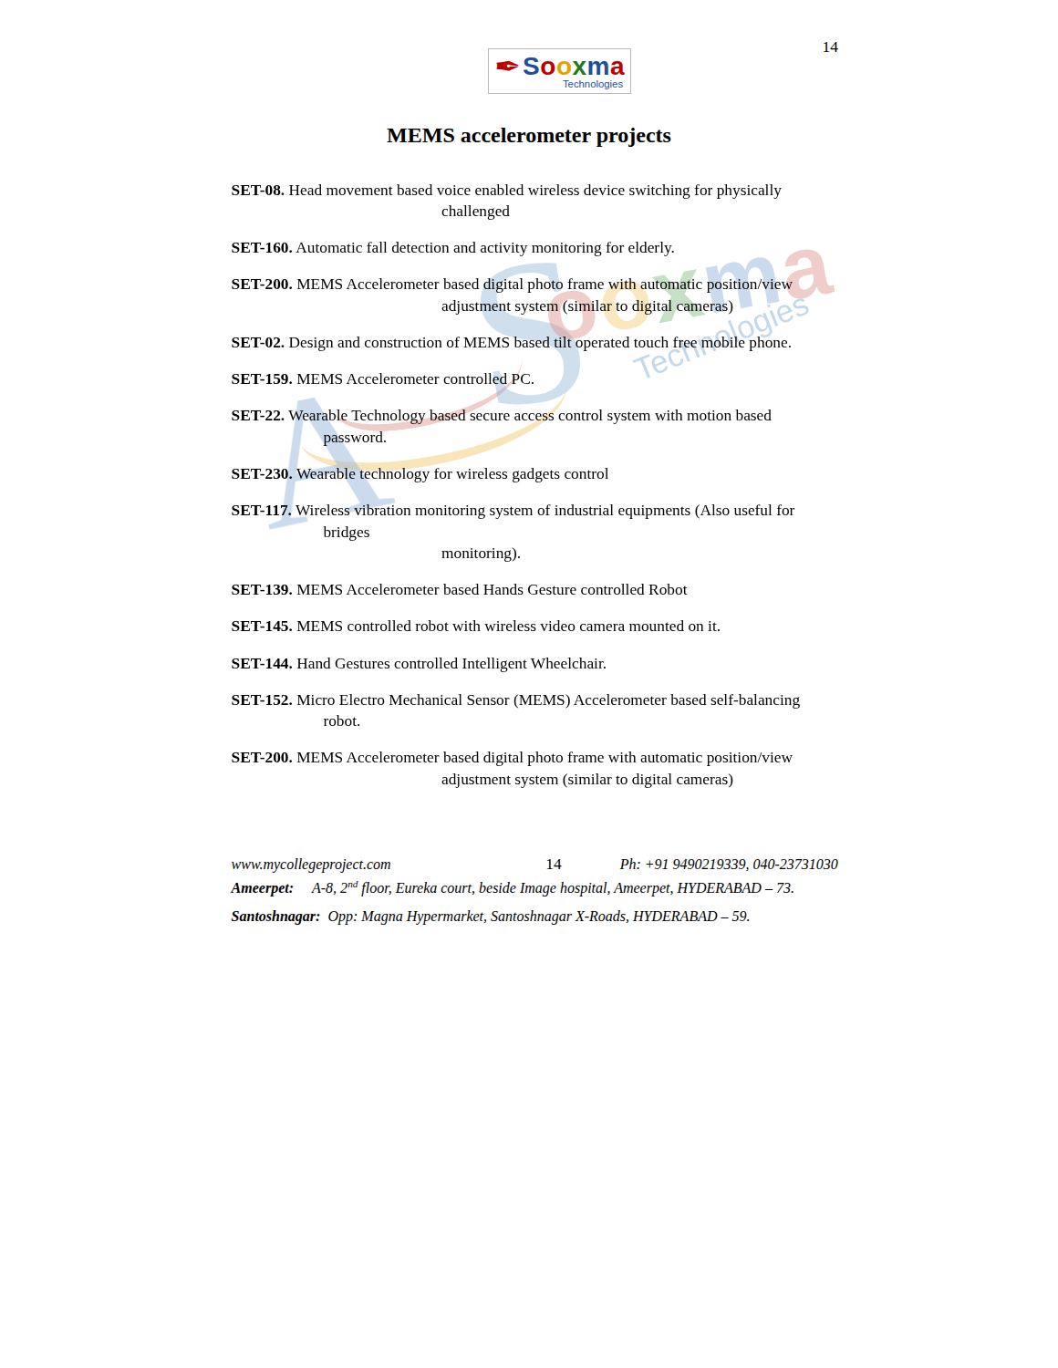14
✒Sooxma Technologies
MEMS accelerometer projects
A
S
ooxma
Technologies
SET-08. Head movement based voice enabled wireless device switching for physicallychallenged
SET-160. Automatic fall detection and activity monitoring for elderly.
SET-200. MEMS Accelerometer based digital photo frame with automatic position/viewadjustment system (similar to digital cameras)
SET-02. Design and construction of MEMS based tilt operated touch free mobile phone.
SET-159. MEMS Accelerometer controlled PC.
SET-22. Wearable Technology based secure access control system with motion based password.
SET-230. Wearable technology for wireless gadgets control
SET-117. Wireless vibration monitoring system of industrial equipments (Also useful for bridgesmonitoring).
SET-139. MEMS Accelerometer based Hands Gesture controlled Robot
SET-145. MEMS controlled robot with wireless video camera mounted on it.
SET-144. Hand Gestures controlled Intelligent Wheelchair.
SET-152. Micro Electro Mechanical Sensor (MEMS) Accelerometer based self-balancing robot.
SET-200. MEMS Accelerometer based digital photo frame with automatic position/viewadjustment system (similar to digital cameras)
www.mycollegeproject.com 14 Ph: +91 9490219339, 040-23731030
Ameerpet: A-8, 2nd floor, Eureka court, beside Image hospital, Ameerpet, HYDERABAD – 73.
Santoshnagar: Opp: Magna Hypermarket, Santoshnagar X-Roads, HYDERABAD – 59.